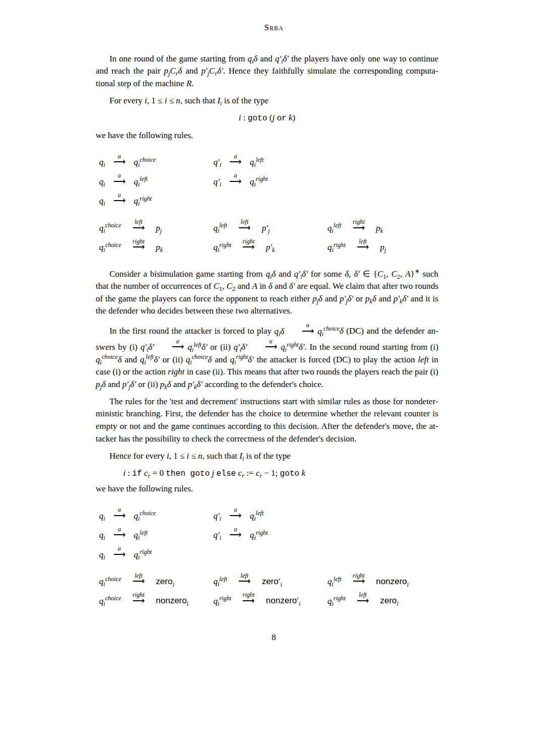Srba
In one round of the game starting from qiδ and q′iδ′ the players have only one way to continue and reach the pair pjCrδ and p′jCrδ′. Hence they faithfully simulate the corresponding computational step of the machine R.
For every i, 1 ≤ i ≤ n, such that Ii is of the type
i : goto (j or k)
we have the following rules.
| q i a ⟶ q i choice | q′ i a ⟶ q i left | |
| q i a ⟶ q i left | q′ i a ⟶ q i right | |
| q i a ⟶ q i right | | |
| q i choice left ⟶ p j | q i left left ⟶ p′ j | q i left right ⟶ p k |
| q i choice right ⟶ p k | q i right right ⟶ p′ k | q i right left ⟶ p j |
Consider a bisimulation game starting from qiδ and q′iδ′ for some δ, δ′ ∈ {C1, C2, A}∗ such that the number of occurrences of C1, C2 and A in δ and δ′ are equal. We claim that after two rounds of the game the players can force the opponent to reach either pjδ and p′jδ′ or pkδ and p′kδ′ and it is the defender who decides between these two alternatives.
In the first round the attacker is forced to play qiδ a⟶ qichoiceδ (DC) and the defender answers by (i) q′iδ′ a⟶ qileftδ′ or (ii) q′iδ′ a⟶ qirightδ′. In the second round starting from (i) qichoiceδ and qileftδ′ or (ii) qichoiceδ and qirightδ′ the attacker is forced (DC) to play the action left in case (i) or the action right in case (ii). This means that after two rounds the players reach the pair (i) pjδ and p′jδ′ or (ii) pkδ and p′kδ′ according to the defender's choice.
The rules for the 'test and decrement' instructions start with similar rules as those for nondeterministic branching. First, the defender has the choice to determine whether the relevant counter is empty or not and the game continues according to this decision. After the defender's move, the attacker has the possibility to check the correctness of the defender's decision.
Hence for every i, 1 ≤ i ≤ n, such that Ii is of the type
i : if cr = 0 then goto j else cr := cr − 1; goto k
we have the following rules.
| q i a ⟶ q i choice | q′ i a ⟶ q i left | |
| q i a ⟶ q i left | q′ i a ⟶ q i right | |
| q i a ⟶ q i right | | |
| q i choice left ⟶ zero i | q i left left ⟶ zero ′ i | q i left right ⟶ nonzero i |
| q i choice right ⟶ nonzero i | q i right right ⟶ nonzero ′ i | q i right left ⟶ zero i |
8